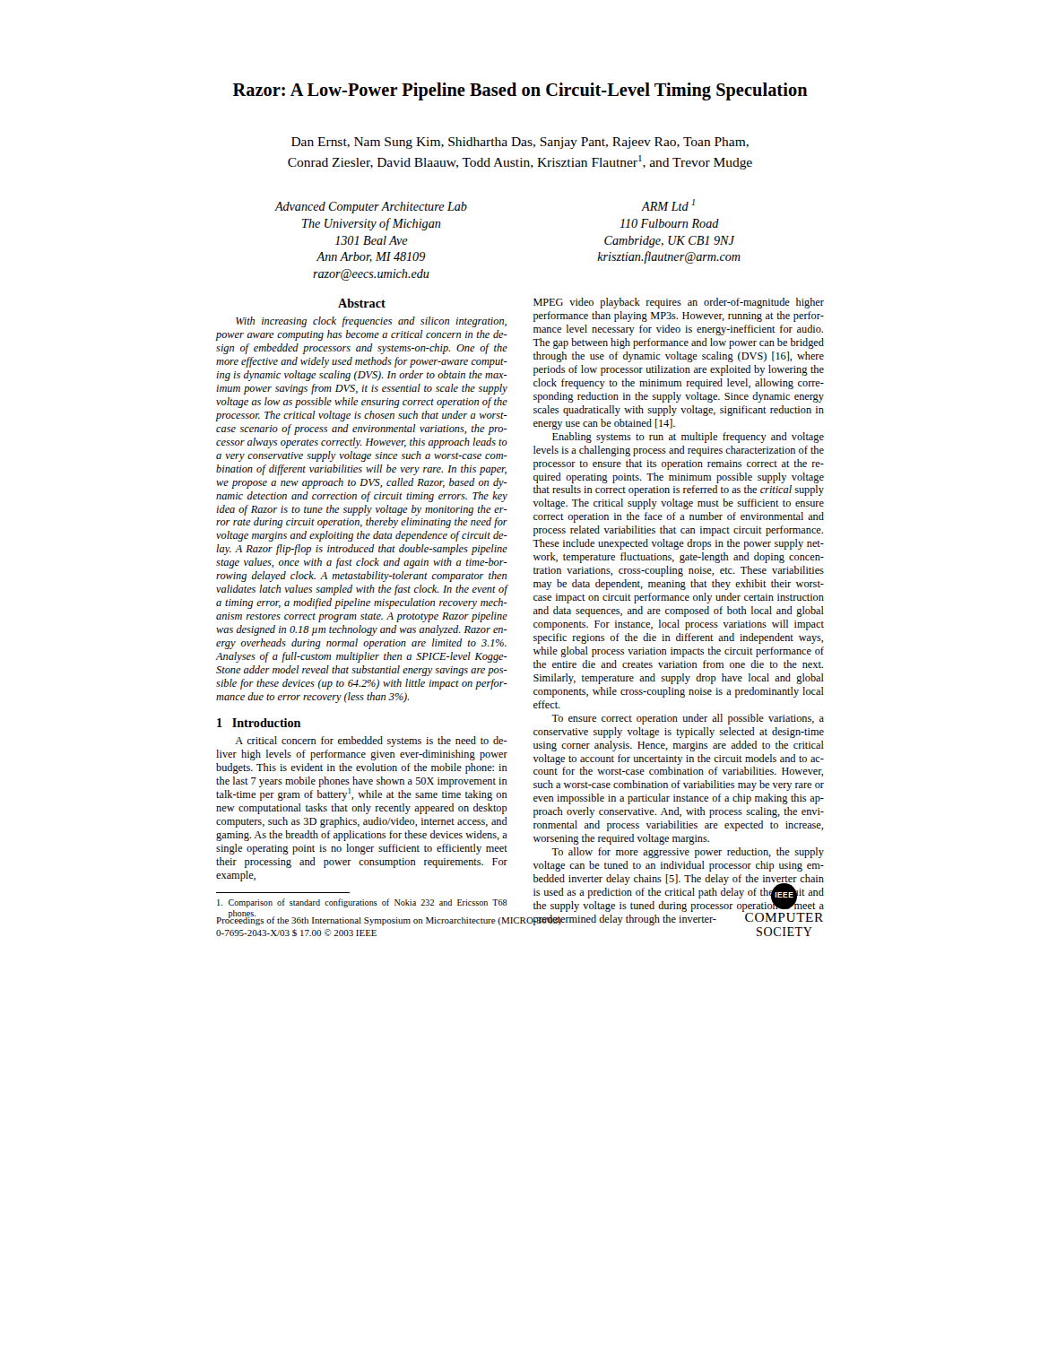Razor: A Low-Power Pipeline Based on Circuit-Level Timing Speculation
Dan Ernst, Nam Sung Kim, Shidhartha Das, Sanjay Pant, Rajeev Rao, Toan Pham,
Conrad Ziesler, David Blaauw, Todd Austin, Krisztian Flautner1, and Trevor Mudge
Advanced Computer Architecture Lab
The University of Michigan
1301 Beal Ave
Ann Arbor, MI 48109
razor@eecs.umich.edu
ARM Ltd 1
110 Fulbourn Road
Cambridge, UK CB1 9NJ
krisztian.flautner@arm.com
Abstract
With increasing clock frequencies and silicon integration, power aware computing has become a critical concern in the design of embedded processors and systems-on-chip. One of the more effective and widely used methods for power-aware computing is dynamic voltage scaling (DVS). In order to obtain the maximum power savings from DVS, it is essential to scale the supply voltage as low as possible while ensuring correct operation of the processor. The critical voltage is chosen such that under a worst-case scenario of process and environmental variations, the processor always operates correctly. However, this approach leads to a very conservative supply voltage since such a worst-case combination of different variabilities will be very rare. In this paper, we propose a new approach to DVS, called Razor, based on dynamic detection and correction of circuit timing errors. The key idea of Razor is to tune the supply voltage by monitoring the error rate during circuit operation, thereby eliminating the need for voltage margins and exploiting the data dependence of circuit delay. A Razor flip-flop is introduced that double-samples pipeline stage values, once with a fast clock and again with a time-borrowing delayed clock. A metastability-tolerant comparator then validates latch values sampled with the fast clock. In the event of a timing error, a modified pipeline mispeculation recovery mechanism restores correct program state. A prototype Razor pipeline was designed in 0.18 µm technology and was analyzed. Razor energy overheads during normal operation are limited to 3.1%. Analyses of a full-custom multiplier then a SPICE-level Kogge-Stone adder model reveal that substantial energy savings are possible for these devices (up to 64.2%) with little impact on performance due to error recovery (less than 3%).
1 Introduction
A critical concern for embedded systems is the need to deliver high levels of performance given ever-diminishing power budgets. This is evident in the evolution of the mobile phone: in the last 7 years mobile phones have shown a 50X improvement in talk-time per gram of battery1, while at the same time taking on new computational tasks that only recently appeared on desktop computers, such as 3D graphics, audio/video, internet access, and gaming. As the breadth of applications for these devices widens, a single operating point is no longer sufficient to efficiently meet their processing and power consumption requirements. For example,
1. Comparison of standard configurations of Nokia 232 and Ericsson T68 phones.
MPEG video playback requires an order-of-magnitude higher performance than playing MP3s. However, running at the performance level necessary for video is energy-inefficient for audio. The gap between high performance and low power can be bridged through the use of dynamic voltage scaling (DVS) [16], where periods of low processor utilization are exploited by lowering the clock frequency to the minimum required level, allowing corresponding reduction in the supply voltage. Since dynamic energy scales quadratically with supply voltage, significant reduction in energy use can be obtained [14].
Enabling systems to run at multiple frequency and voltage levels is a challenging process and requires characterization of the processor to ensure that its operation remains correct at the required operating points. The minimum possible supply voltage that results in correct operation is referred to as the critical supply voltage. The critical supply voltage must be sufficient to ensure correct operation in the face of a number of environmental and process related variabilities that can impact circuit performance. These include unexpected voltage drops in the power supply network, temperature fluctuations, gate-length and doping concentration variations, cross-coupling noise, etc. These variabilities may be data dependent, meaning that they exhibit their worst-case impact on circuit performance only under certain instruction and data sequences, and are composed of both local and global components. For instance, local process variations will impact specific regions of the die in different and independent ways, while global process variation impacts the circuit performance of the entire die and creates variation from one die to the next. Similarly, temperature and supply drop have local and global components, while cross-coupling noise is a predominantly local effect.
To ensure correct operation under all possible variations, a conservative supply voltage is typically selected at design-time using corner analysis. Hence, margins are added to the critical voltage to account for uncertainty in the circuit models and to account for the worst-case combination of variabilities. However, such a worst-case combination of variabilities may be very rare or even impossible in a particular instance of a chip making this approach overly conservative. And, with process scaling, the environmental and process variabilities are expected to increase, worsening the required voltage margins.
To allow for more aggressive power reduction, the supply voltage can be tuned to an individual processor chip using embedded inverter delay chains [5]. The delay of the inverter chain is used as a prediction of the critical path delay of the circuit and the supply voltage is tuned during processor operation to meet a predetermined delay through the inverter-
Proceedings of the 36th International Symposium on Microarchitecture (MICRO-36'03)
0-7695-2043-X/03 $ 17.00 © 2003 IEEE
IEEE
COMPUTER
SOCIETY